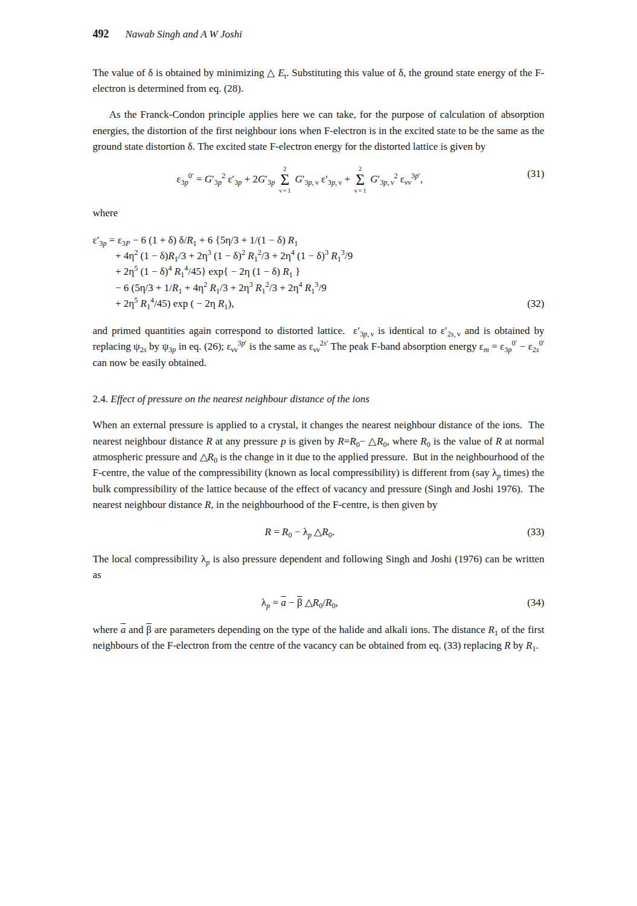492 Nawab Singh and A W Joshi
The value of δ is obtained by minimizing △ Et. Substituting this value of δ, the ground state energy of the F-electron is determined from eq. (28).
As the Franck-Condon principle applies here we can take, for the purpose of calculation of absorption energies, the distortion of the first neighbour ions when F-electron is in the excited state to be the same as the ground state distortion δ. The excited state F-electron energy for the distorted lattice is given by
ε3p0′ = G′3p2 ε′3p + 2G′3p 2 Σν = 1 G′3p, ν ε′3p, ν + 2 Σν = 1 G′3p, ν2 ενν3p′,
(31)
where
ε′3p = ε3P − 6 (1 + δ) δ/R1 + 6 {5η/3 + 1/(1 − δ) R1
+ 4η2 (1 − δ)R1/3 + 2η3 (1 − δ)2 R12/3 + 2η4 (1 − δ)3 R13/9
+ 2η5 (1 − δ)4 R14/45} exp{ − 2η (1 − δ) R1 }
− 6 (5η/3 + 1/R1 + 4η2 R1/3 + 2η3 R12/3 + 2η4 R13/9
+ 2η5 R14/45) exp ( − 2η R1),
(32)
and primed quantities again correspond to distorted lattice. ε′3p, ν is identical to ε′2s, ν and is obtained by replacing ψ2s by ψ3p in eq. (26); ενν3p′ is the same as ενν2s′ The peak F-band absorption energy εm = ε3p0′ − ε2s0′ can now be easily obtained.
2.4. Effect of pressure on the nearest neighbour distance of the ions
When an external pressure is applied to a crystal, it changes the nearest neighbour distance of the ions. The nearest neighbour distance R at any pressure p is given by R=R0− △R0, where R0 is the value of R at normal atmospheric pressure and △R0 is the change in it due to the applied pressure. But in the neighbourhood of the F-centre, the value of the compressibility (known as local compressibility) is different from (say λp times) the bulk compressibility of the lattice because of the effect of vacancy and pressure (Singh and Joshi 1976). The nearest neighbour distance R, in the neighbourhood of the F-centre, is then given by
R = R0 − λp △R0.
(33)
The local compressibility λp is also pressure dependent and following Singh and Joshi (1976) can be written as
λp = a − β △R0/R0,
(34)
where a and β are parameters depending on the type of the halide and alkali ions. The distance R1 of the first neighbours of the F-electron from the centre of the vacancy can be obtained from eq. (33) replacing R by R1.